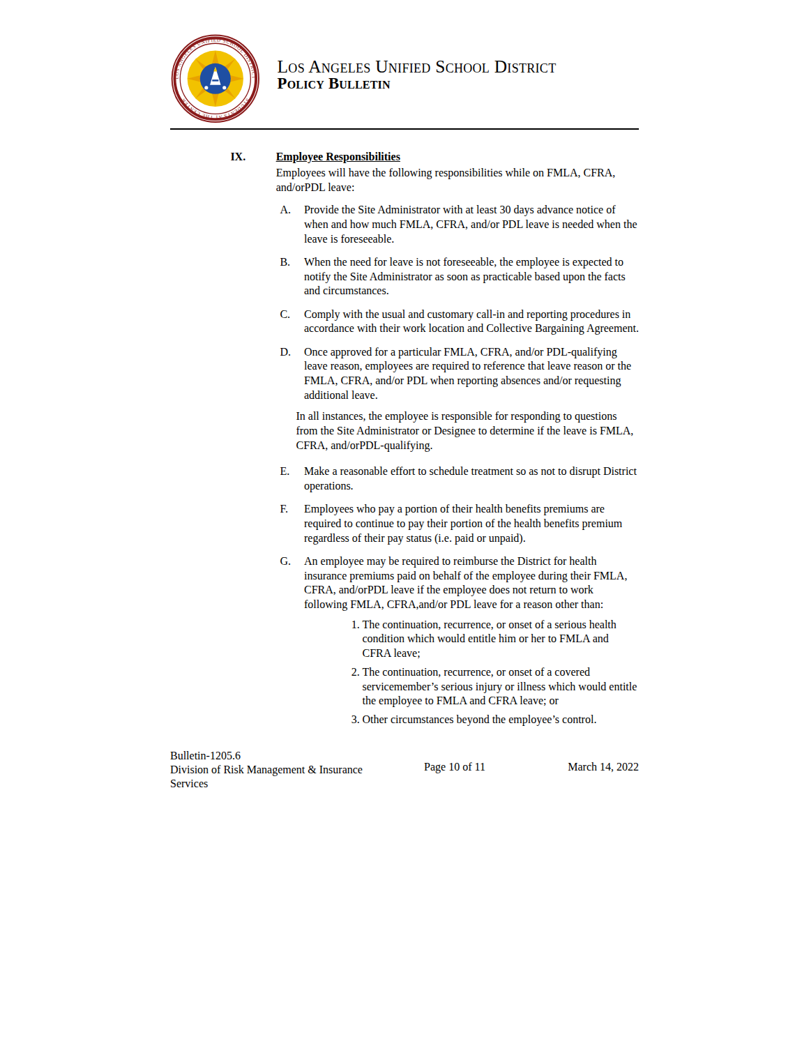LOS ANGELES UNIFIED SCHOOL DISTRICT STUDENTS AT THE CENTER
Los Angeles Unified School District
Policy Bulletin
IX.
Employee Responsibilities
Employees will have the following responsibilities while on FMLA, CFRA, and/orPDL leave:
A. Provide the Site Administrator with at least 30 days advance notice of when and how much FMLA, CFRA, and/or PDL leave is needed when the leave is foreseeable.
B. When the need for leave is not foreseeable, the employee is expected to notify the Site Administrator as soon as practicable based upon the facts and circumstances.
C. Comply with the usual and customary call-in and reporting procedures in accordance with their work location and Collective Bargaining Agreement.
D. Once approved for a particular FMLA, CFRA, and/or PDL-qualifying leave reason, employees are required to reference that leave reason or the FMLA, CFRA, and/or PDL when reporting absences and/or requesting additional leave.
In all instances, the employee is responsible for responding to questions from the Site Administrator or Designee to determine if the leave is FMLA, CFRA, and/orPDL-qualifying.
E. Make a reasonable effort to schedule treatment so as not to disrupt District operations.
F. Employees who pay a portion of their health benefits premiums are required to continue to pay their portion of the health benefits premium regardless of their pay status (i.e. paid or unpaid).
G. An employee may be required to reimburse the District for health insurance premiums paid on behalf of the employee during their FMLA, CFRA, and/orPDL leave if the employee does not return to work following FMLA, CFRA,and/or PDL leave for a reason other than:
1. The continuation, recurrence, or onset of a serious health condition which would entitle him or her to FMLA and CFRA leave;
2. The continuation, recurrence, or onset of a covered servicemember’s serious injury or illness which would entitle the employee to FMLA and CFRA leave; or
3. Other circumstances beyond the employee’s control.
Bulletin-1205.6
Division of Risk Management & Insurance Services
Page 10 of 11
March 14, 2022